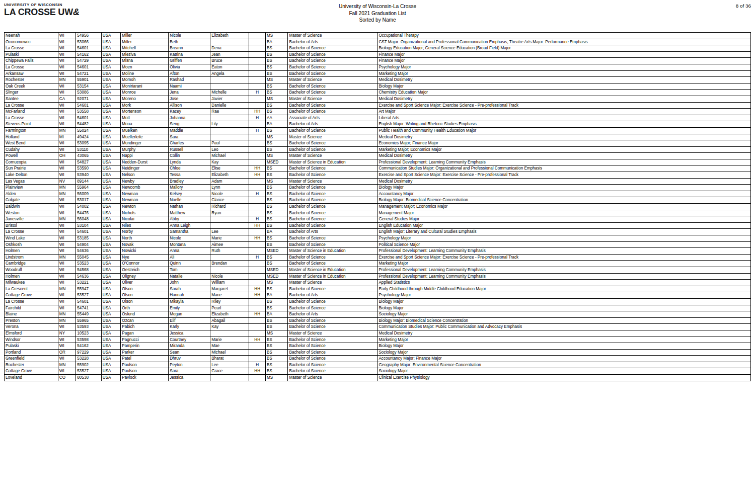UNIVERSITY OF WISCONSIN LA CROSSE UW&
University of Wisconsin-La Crosse
Fall 2021 Graduation List
Sorted by Name
8 of 36
| Neenah | WI | 54956 | USA | Miller | Nicole | Elizabeth | | MS | Master of Science | Occupational Therapy |
| Oconomowoc | WI | 53066 | USA | Miller | Beth | | | BA | Bachelor of Arts | CST Major: Organizational and Professional Communication Emphasis; Theatre Arts Major: Performance Emphasis |
| La Crosse | WI | 54601 | USA | Mitchell | Breann | Dena | | BS | Bachelor of Science | Biology Education Major; General Science Education (Broad Field) Major |
| Pulaski | WI | 54162 | USA | Mleziva | Katrina | Jean | | BS | Bachelor of Science | Finance Major |
| Chippewa Falls | WI | 54729 | USA | Mlsna | Griffen | Bruce | | BS | Bachelor of Science | Finance Major |
| La Crosse | WI | 54601 | USA | Moen | Olivia | Eaton | | BS | Bachelor of Science | Psychology Major |
| Arkansaw | WI | 54721 | USA | Moline | Afton | Angela | | BS | Bachelor of Science | Marketing Major |
| Rochester | MN | 55901 | USA | Momoh | Rashad | | | MS | Master of Science | Medical Dosimetry |
| Oak Creek | WI | 53154 | USA | Moniriarani | Naami | | | BS | Bachelor of Science | Biology Major |
| Slinger | WI | 53086 | USA | Monroe | Jena | Michelle | H | BS | Bachelor of Science | Chemistry Education Major |
| Santee | CA | 92071 | USA | Moreno | Jose | Javier | | MS | Master of Science | Medical Dosimetry |
| La Crosse | WI | 54601 | USA | Mork | Allison | Danielle | | BS | Bachelor of Science | Exercise and Sport Science Major: Exercise Science - Pre-professional Track |
| McFarland | WI | 53558 | USA | Mortenson | Kacey | Rae | HH | BS | Bachelor of Science | Art Major |
| La Crosse | WI | 54601 | USA | Mott | Johanna | | H | AA | Associate of Arts | Liberal Arts |
| Stevens Point | WI | 54482 | USA | Moua | Seng | Lily | | BA | Bachelor of Arts | English Major: Writing and Rhetoric Studies Emphasis |
| Farmington | MN | 55024 | USA | Muelken | Maddie | | H | BS | Bachelor of Science | Public Health and Community Health Education Major |
| Holland | MI | 49424 | USA | Muellerleile | Sara | | | MS | Master of Science | Medical Dosimetry |
| West Bend | WI | 53095 | USA | Mundinger | Charles | Paul | | BS | Bachelor of Science | Economics Major; Finance Major |
| Cudahy | WI | 53110 | USA | Murphy | Russell | Leo | | BS | Bachelor of Science | Marketing Major; Economics Major |
| Powell | OH | 43065 | USA | Nappi | Collin | Michael | | MS | Master of Science | Medical Dosimetry |
| Cornucopia | WI | 54827 | USA | Nedden-Durst | Lynda | Kay | | MSED | Master of Science in Education | Professional Development: Learning Community Emphasis |
| Sun Prairie | WI | 53590 | USA | Neidinger | Chloe | Elise | HH | BS | Bachelor of Science | Communication Studies Major: Organizational and Professional Communication Emphasis |
| Lake Delton | WI | 53940 | USA | Nelson | Tessa | Elizabeth | HH | BS | Bachelor of Science | Exercise and Sport Science Major: Exercise Science - Pre-professional Track |
| Las Vegas | NV | 89144 | USA | Newby | Bradley | Adam | | MS | Master of Science | Medical Dosimetry |
| Plainview | MN | 55964 | USA | Newcomb | Mallory | Lynn | | BS | Bachelor of Science | Biology Major |
| Alden | MN | 56009 | USA | Newman | Kelsey | Nicole | H | BS | Bachelor of Science | Accountancy Major |
| Colgate | WI | 53017 | USA | Newman | Noelle | Clarice | | BS | Bachelor of Science | Biology Major: Biomedical Science Concentration |
| Baldwin | WI | 54002 | USA | Newton | Nathan | Richard | | BS | Bachelor of Science | Management Major; Economics Major |
| Weston | WI | 54476 | USA | Nichols | Matthew | Ryan | | BS | Bachelor of Science | Management Major |
| Janesville | MN | 56048 | USA | Nicolai | Abby | | H | BS | Bachelor of Science | General Studies Major |
| Bristol | WI | 53104 | USA | Niles | Anna Leigh | | HH | BS | Bachelor of Science | English Education Major |
| La Crosse | WI | 54601 | USA | Norby | Samantha | Lee | | BA | Bachelor of Arts | English Major: Literary and Cultural Studies Emphasis |
| Wind Lake | WI | 53185 | USA | North | Nicole | Marie | HH | BS | Bachelor of Science | Psychology Major |
| Oshkosh | WI | 54904 | USA | Novak | Montana | Aimee | | BS | Bachelor of Science | Political Science Major |
| Holmen | WI | 54636 | USA | Nowicki | Anna | Ruth | | MSED | Master of Science in Education | Professional Development: Learning Community Emphasis |
| Lindstrom | MN | 55045 | USA | Nye | Ali | | H | BS | Bachelor of Science | Exercise and Sport Science Major: Exercise Science - Pre-professional Track |
| Cambridge | WI | 53523 | USA | O'Connor | Quinn | Brendan | | BS | Bachelor of Science | Marketing Major |
| Woodruff | WI | 54568 | USA | Oestreich | Tom | | | MSED | Master of Science in Education | Professional Development: Learning Community Emphasis |
| Holmen | WI | 54636 | USA | Oligney | Natalie | Nicole | | MSED | Master of Science in Education | Professional Development: Learning Community Emphasis |
| Milwaukee | WI | 53221 | USA | Oliver | John | William | | MS | Master of Science | Applied Statistics |
| La Crescent | MN | 55947 | USA | Olson | Sarah | Margaret | HH | BS | Bachelor of Science | Early Childhood through Middle Childhood Education Major |
| Cottage Grove | WI | 53527 | USA | Olson | Hannah | Marie | HH | BA | Bachelor of Arts | Psychology Major |
| La Crosse | WI | 54601 | USA | Olson | Mikayla | Riley | | BS | Bachelor of Science | Biology Major |
| Fairchild | WI | 54741 | USA | Orth | Emily | Pearl | | BS | Bachelor of Science | Biology Major |
| Blaine | MN | 55449 | USA | Oslund | Megan | Elizabeth | HH | BA | Bachelor of Arts | Sociology Major |
| Preston | MN | 55965 | USA | Ozcan | Elif | Abagail | | BS | Bachelor of Science | Biology Major: Biomedical Science Concentration |
| Verona | WI | 53593 | USA | Pabich | Karly | Kay | | BS | Bachelor of Science | Communication Studies Major: Public Communication and Advocacy Emphasis |
| Elmsford | NY | 10523 | USA | Pagan | Jessica | | | MS | Master of Science | Medical Dosimetry |
| Windsor | WI | 53598 | USA | Pagnucci | Courtney | Marie | HH | BS | Bachelor of Science | Marketing Major |
| Pulaski | WI | 54162 | USA | Pamperin | Miranda | Mae | | BS | Bachelor of Science | Biology Major |
| Portland | OR | 97229 | USA | Parker | Sean | Michael | | BS | Bachelor of Science | Sociology Major |
| Greenfield | WI | 53228 | USA | Patel | Dhruv | Bharat | | BS | Bachelor of Science | Accountancy Major; Finance Major |
| Rochester | MN | 55902 | USA | Paulson | Peyton | Lee | H | BS | Bachelor of Science | Geography Major: Environmental Science Concentration |
| Cottage Grove | WI | 53527 | USA | Paulson | Sara | Grace | HH | BS | Bachelor of Science | Sociology Major |
| Loveland | CO | 80538 | USA | Pavlock | Jessica | | | MS | Master of Science | Clinical Exercise Physiology |